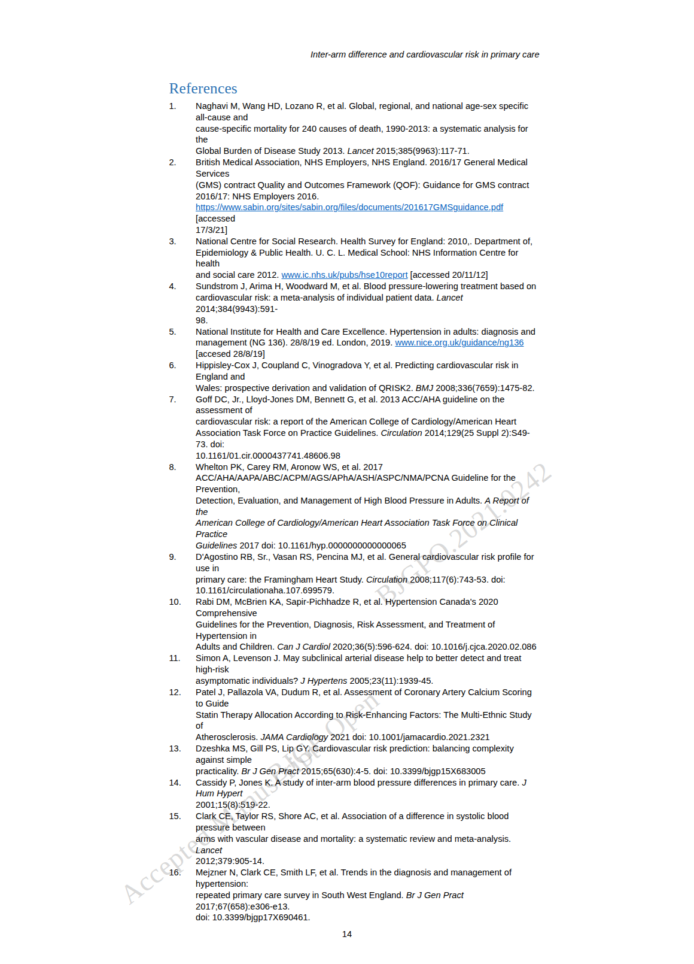Accepted Manuscript
BJGP Open
BJGPO.2021.0242
Inter-arm difference and cardiovascular risk in primary care
References
1. Naghavi M, Wang HD, Lozano R, et al. Global, regional, and national age-sex specific all-cause and cause-specific mortality for 240 causes of death, 1990-2013: a systematic analysis for the Global Burden of Disease Study 2013. Lancet 2015;385(9963):117-71.
2. British Medical Association, NHS Employers, NHS England. 2016/17 General Medical Services (GMS) contract Quality and Outcomes Framework (QOF): Guidance for GMS contract 2016/17: NHS Employers 2016. https://www.sabin.org/sites/sabin.org/files/documents/201617GMSguidance.pdf [accessed 17/3/21]
3. National Centre for Social Research. Health Survey for England: 2010,. Department of, Epidemiology & Public Health. U. C. L. Medical School: NHS Information Centre for health and social care 2012. www.ic.nhs.uk/pubs/hse10report [accessed 20/11/12]
4. Sundstrom J, Arima H, Woodward M, et al. Blood pressure-lowering treatment based on cardiovascular risk: a meta-analysis of individual patient data. Lancet 2014;384(9943):591- 98.
5. National Institute for Health and Care Excellence. Hypertension in adults: diagnosis and management (NG 136). 28/8/19 ed. London, 2019. www.nice.org.uk/guidance/ng136 [accesed 28/8/19]
6. Hippisley-Cox J, Coupland C, Vinogradova Y, et al. Predicting cardiovascular risk in England and Wales: prospective derivation and validation of QRISK2. BMJ 2008;336(7659):1475-82.
7. Goff DC, Jr., Lloyd-Jones DM, Bennett G, et al. 2013 ACC/AHA guideline on the assessment of cardiovascular risk: a report of the American College of Cardiology/American Heart Association Task Force on Practice Guidelines. Circulation 2014;129(25 Suppl 2):S49-73. doi: 10.1161/01.cir.0000437741.48606.98
8. Whelton PK, Carey RM, Aronow WS, et al. 2017 ACC/AHA/AAPA/ABC/ACPM/AGS/APhA/ASH/ASPC/NMA/PCNA Guideline for the Prevention, Detection, Evaluation, and Management of High Blood Pressure in Adults. A Report of the American College of Cardiology/American Heart Association Task Force on Clinical Practice Guidelines 2017 doi: 10.1161/hyp.0000000000000065
9. D'Agostino RB, Sr., Vasan RS, Pencina MJ, et al. General cardiovascular risk profile for use in primary care: the Framingham Heart Study. Circulation 2008;117(6):743-53. doi: 10.1161/circulationaha.107.699579.
10. Rabi DM, McBrien KA, Sapir-Pichhadze R, et al. Hypertension Canada's 2020 Comprehensive Guidelines for the Prevention, Diagnosis, Risk Assessment, and Treatment of Hypertension in Adults and Children. Can J Cardiol 2020;36(5):596-624. doi: 10.1016/j.cjca.2020.02.086
11. Simon A, Levenson J. May subclinical arterial disease help to better detect and treat high-risk asymptomatic individuals? J Hypertens 2005;23(11):1939-45.
12. Patel J, Pallazola VA, Dudum R, et al. Assessment of Coronary Artery Calcium Scoring to Guide Statin Therapy Allocation According to Risk-Enhancing Factors: The Multi-Ethnic Study of Atherosclerosis. JAMA Cardiology 2021 doi: 10.1001/jamacardio.2021.2321
13. Dzeshka MS, Gill PS, Lip GY. Cardiovascular risk prediction: balancing complexity against simple practicality. Br J Gen Pract 2015;65(630):4-5. doi: 10.3399/bjgp15X683005
14. Cassidy P, Jones K. A study of inter-arm blood pressure differences in primary care. J Hum Hypert 2001;15(8):519-22.
15. Clark CE, Taylor RS, Shore AC, et al. Association of a difference in systolic blood pressure between arms with vascular disease and mortality: a systematic review and meta-analysis. Lancet 2012;379:905-14.
16. Mejzner N, Clark CE, Smith LF, et al. Trends in the diagnosis and management of hypertension: repeated primary care survey in South West England. Br J Gen Pract 2017;67(658):e306-e13. doi: 10.3399/bjgp17X690461.
14